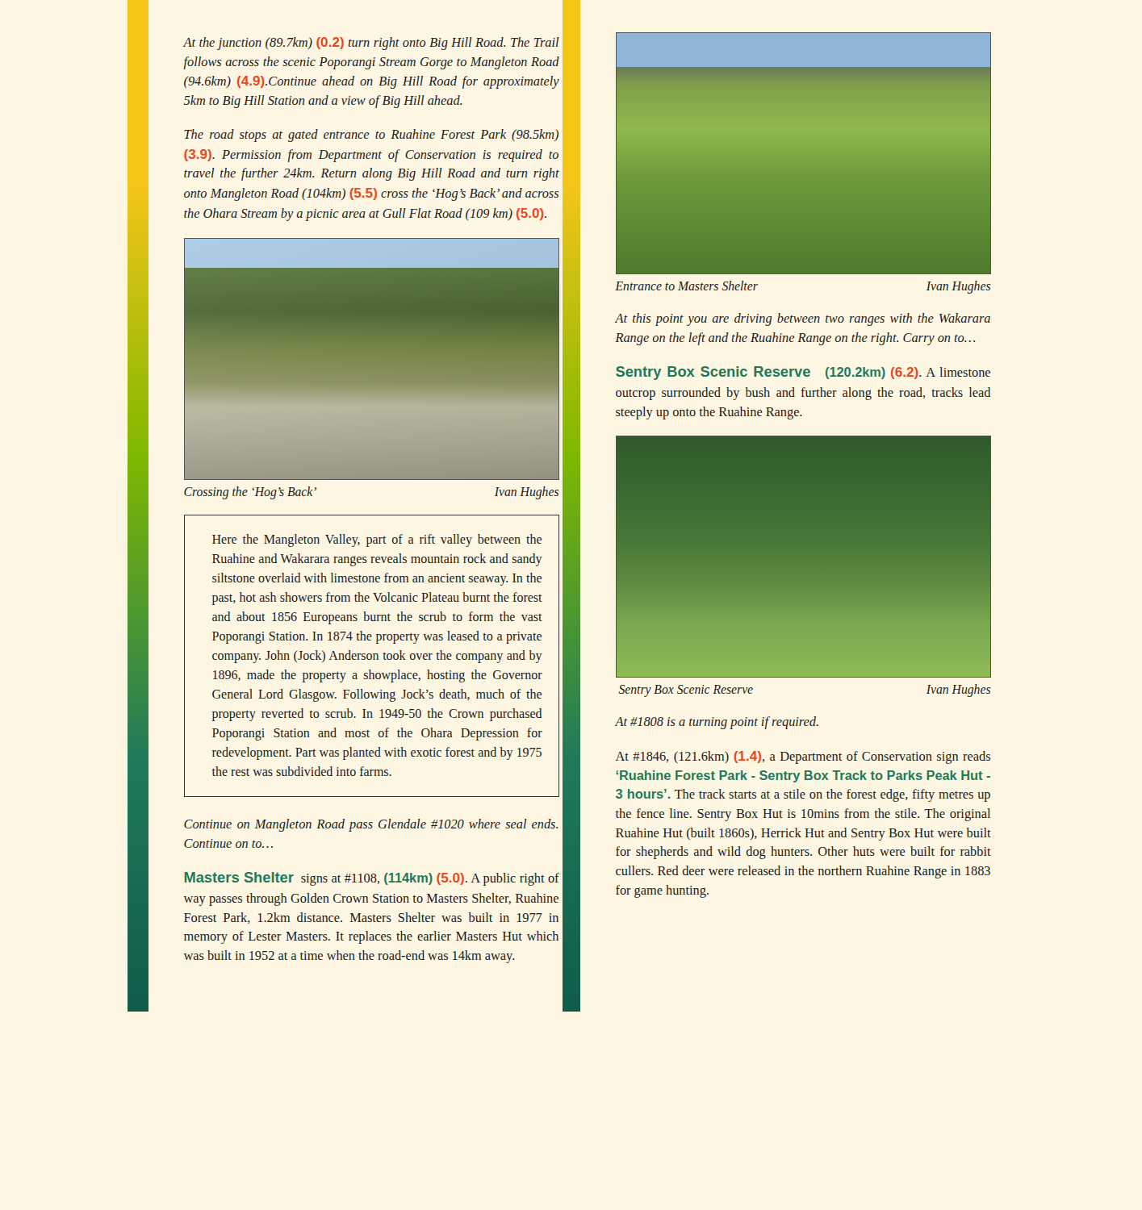At the junction (89.7km) (0.2) turn right onto Big Hill Road. The Trail follows across the scenic Poporangi Stream Gorge to Mangleton Road (94.6km) (4.9).Continue ahead on Big Hill Road for approximately 5km to Big Hill Station and a view of Big Hill ahead.
The road stops at gated entrance to Ruahine Forest Park (98.5km) (3.9). Permission from Department of Conservation is required to travel the further 24km. Return along Big Hill Road and turn right onto Mangleton Road (104km) (5.5) cross the ‘Hog’s Back’ and across the Ohara Stream by a picnic area at Gull Flat Road (109 km) (5.0).
Crossing the ‘Hog’s Back’ Ivan Hughes
Here the Mangleton Valley, part of a rift valley between the Ruahine and Wakarara ranges reveals mountain rock and sandy siltstone overlaid with limestone from an ancient seaway. In the past, hot ash showers from the Volcanic Plateau burnt the forest and about 1856 Europeans burnt the scrub to form the vast Poporangi Station. In 1874 the property was leased to a private company. John (Jock) Anderson took over the company and by 1896, made the property a showplace, hosting the Governor General Lord Glasgow. Following Jock’s death, much of the property reverted to scrub. In 1949-50 the Crown purchased Poporangi Station and most of the Ohara Depression for redevelopment. Part was planted with exotic forest and by 1975 the rest was subdivided into farms.
Continue on Mangleton Road pass Glendale #1020 where seal ends. Continue on to…
Masters Shelter signs at #1108, (114km) (5.0). A public right of way passes through Golden Crown Station to Masters Shelter, Ruahine Forest Park, 1.2km distance. Masters Shelter was built in 1977 in memory of Lester Masters. It replaces the earlier Masters Hut which was built in 1952 at a time when the road-end was 14km away.
Entrance to Masters Shelter Ivan Hughes
At this point you are driving between two ranges with the Wakarara Range on the left and the Ruahine Range on the right. Carry on to…
Sentry Box Scenic Reserve (120.2km) (6.2). A limestone outcrop surrounded by bush and further along the road, tracks lead steeply up onto the Ruahine Range.
Sentry Box Scenic Reserve Ivan Hughes
At #1808 is a turning point if required.
At #1846, (121.6km) (1.4), a Department of Conservation sign reads ‘Ruahine Forest Park - Sentry Box Track to Parks Peak Hut - 3 hours’. The track starts at a stile on the forest edge, fifty metres up the fence line. Sentry Box Hut is 10mins from the stile. The original Ruahine Hut (built 1860s), Herrick Hut and Sentry Box Hut were built for shepherds and wild dog hunters. Other huts were built for rabbit cullers. Red deer were released in the northern Ruahine Range in 1883 for game hunting.